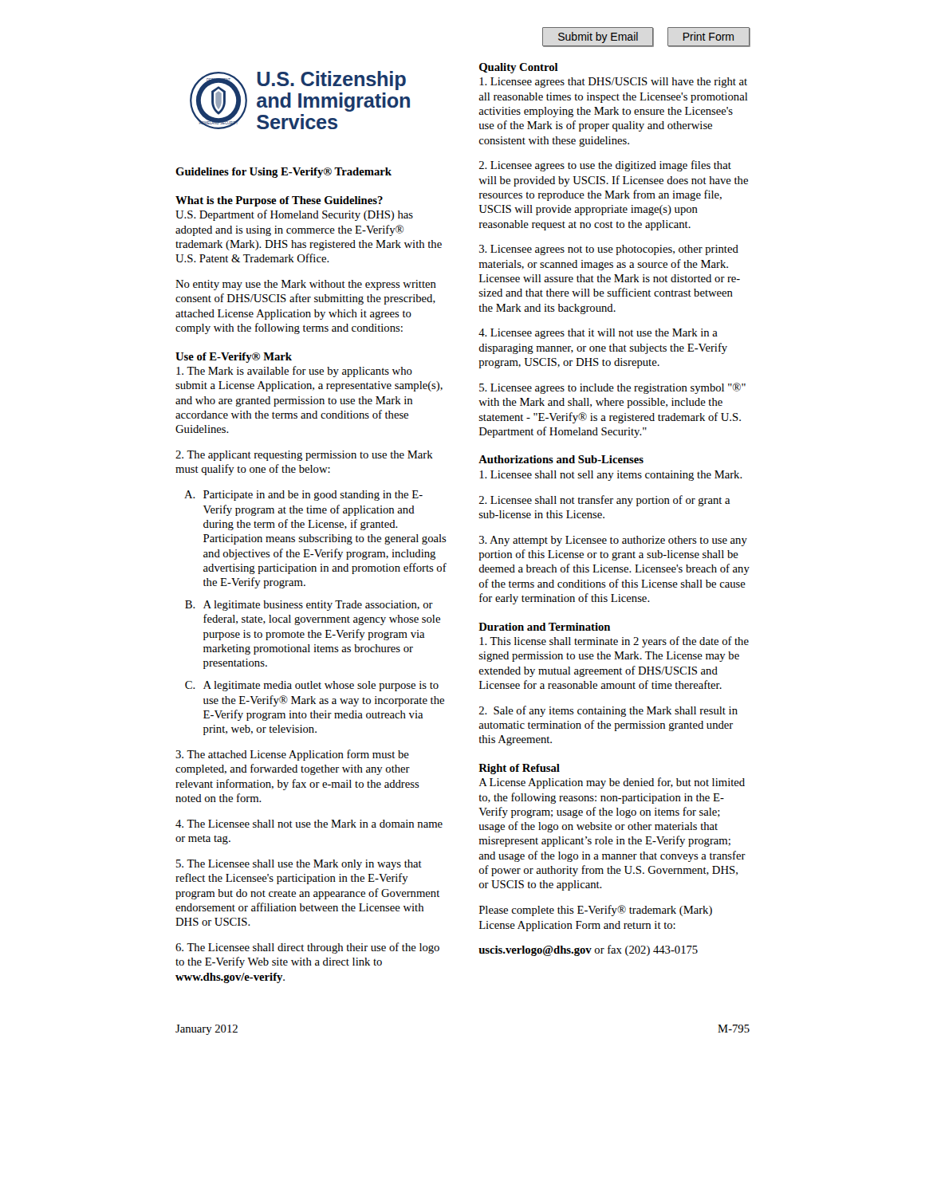Submit by Email Print Form
DEPARTMENT HOMELAND SECURITY
U.S. Citizenship
and Immigration
Services
Guidelines for Using E-Verify® Trademark
What is the Purpose of These Guidelines?
U.S. Department of Homeland Security (DHS) has adopted and is using in commerce the E-Verify® trademark (Mark). DHS has registered the Mark with the U.S. Patent & Trademark Office.
No entity may use the Mark without the express written consent of DHS/USCIS after submitting the prescribed, attached License Application by which it agrees to comply with the following terms and conditions:
Use of E-Verify® Mark
1. The Mark is available for use by applicants who submit a License Application, a representative sample(s), and who are granted permission to use the Mark in accordance with the terms and conditions of these Guidelines.
2. The applicant requesting permission to use the Mark must qualify to one of the below:
Participate in and be in good standing in the E-Verify program at the time of application and during the term of the License, if granted. Participation means subscribing to the general goals and objectives of the E-Verify program, including advertising participation in and promotion efforts of the E-Verify program.
A legitimate business entity Trade association, or federal, state, local government agency whose sole purpose is to promote the E-Verify program via marketing promotional items as brochures or presentations.
A legitimate media outlet whose sole purpose is to use the E-Verify® Mark as a way to incorporate the E-Verify program into their media outreach via print, web, or television.
3. The attached License Application form must be completed, and forwarded together with any other relevant information, by fax or e-mail to the address noted on the form.
4. The Licensee shall not use the Mark in a domain name or meta tag.
5. The Licensee shall use the Mark only in ways that reflect the Licensee's participation in the E-Verify program but do not create an appearance of Government endorsement or affiliation between the Licensee with DHS or USCIS.
6. The Licensee shall direct through their use of the logo to the E-Verify Web site with a direct link to www.dhs.gov/e-verify.
Quality Control
1. Licensee agrees that DHS/USCIS will have the right at all reasonable times to inspect the Licensee's promotional activities employing the Mark to ensure the Licensee's use of the Mark is of proper quality and otherwise consistent with these guidelines.
2. Licensee agrees to use the digitized image files that will be provided by USCIS. If Licensee does not have the resources to reproduce the Mark from an image file, USCIS will provide appropriate image(s) upon reasonable request at no cost to the applicant.
3. Licensee agrees not to use photocopies, other printed materials, or scanned images as a source of the Mark. Licensee will assure that the Mark is not distorted or re-sized and that there will be sufficient contrast between the Mark and its background.
4. Licensee agrees that it will not use the Mark in a disparaging manner, or one that subjects the E-Verify program, USCIS, or DHS to disrepute.
5. Licensee agrees to include the registration symbol "®" with the Mark and shall, where possible, include the statement - "E-Verify® is a registered trademark of U.S. Department of Homeland Security."
Authorizations and Sub-Licenses
1. Licensee shall not sell any items containing the Mark.
2. Licensee shall not transfer any portion of or grant a sub-license in this License.
3. Any attempt by Licensee to authorize others to use any portion of this License or to grant a sub-license shall be deemed a breach of this License. Licensee's breach of any of the terms and conditions of this License shall be cause for early termination of this License.
Duration and Termination
1. This license shall terminate in 2 years of the date of the signed permission to use the Mark. The License may be extended by mutual agreement of DHS/USCIS and Licensee for a reasonable amount of time thereafter.
2. Sale of any items containing the Mark shall result in automatic termination of the permission granted under this Agreement.
Right of Refusal
A License Application may be denied for, but not limited to, the following reasons: non-participation in the E-Verify program; usage of the logo on items for sale; usage of the logo on website or other materials that misrepresent applicant’s role in the E-Verify program; and usage of the logo in a manner that conveys a transfer of power or authority from the U.S. Government, DHS, or USCIS to the applicant.
Please complete this E-Verify® trademark (Mark) License Application Form and return it to:
uscis.verlogo@dhs.gov or fax (202) 443-0175
January 2012
M-795